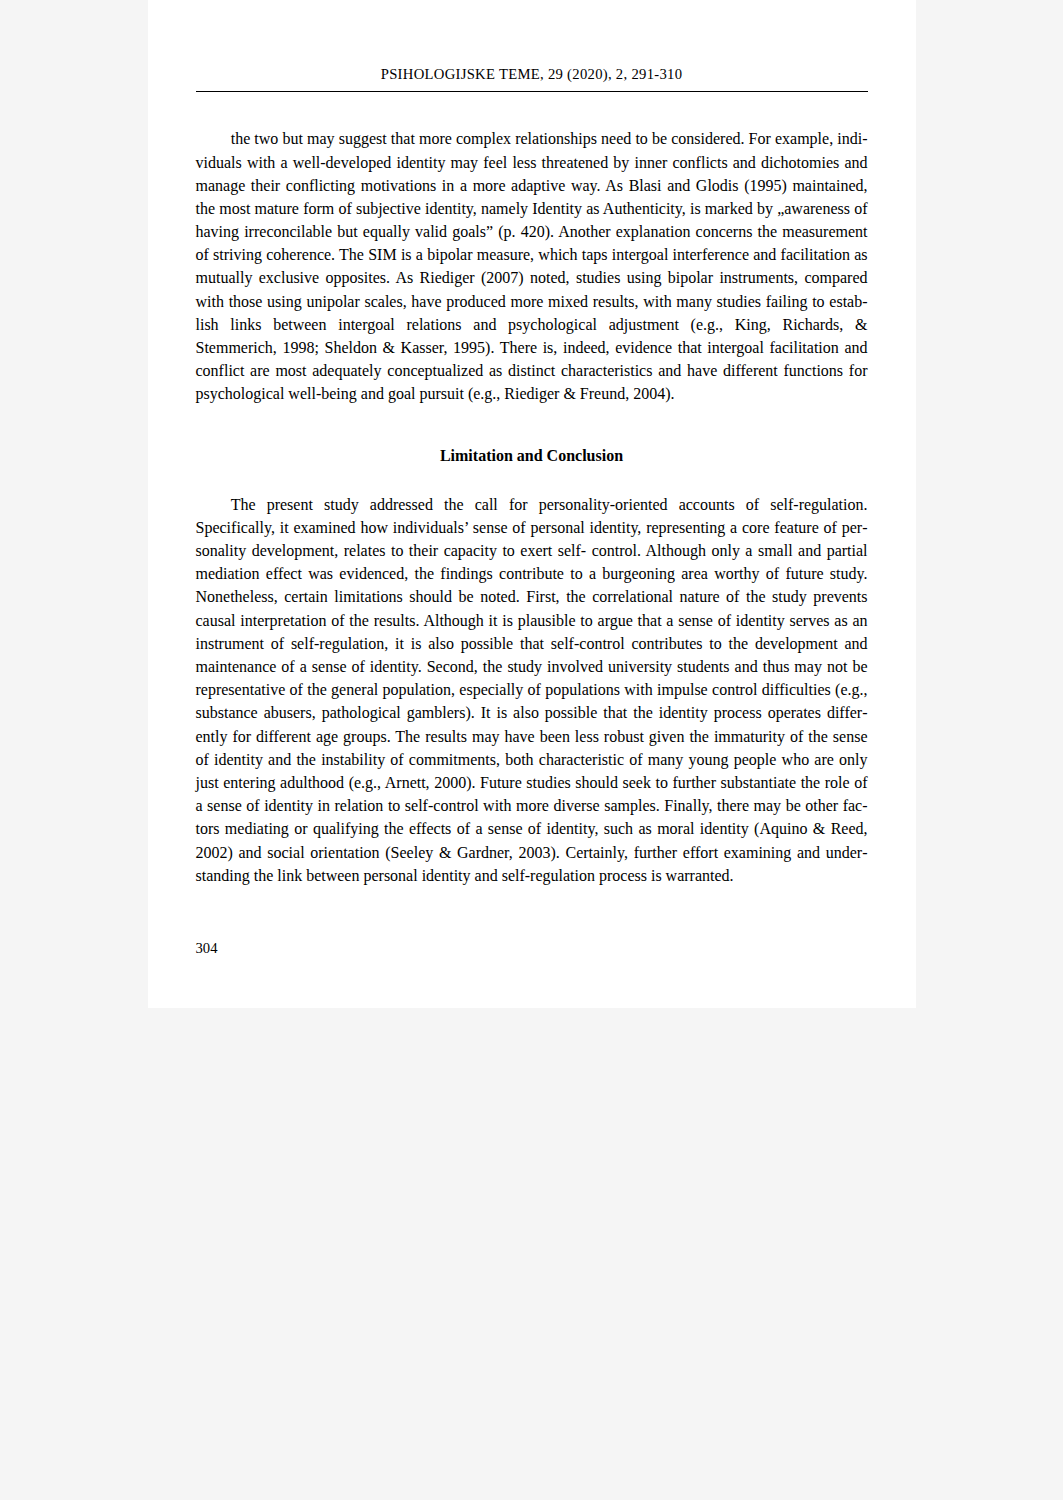PSIHOLOGIJSKE TEME, 29 (2020), 2, 291-310
the two but may suggest that more complex relationships need to be considered. For example, individuals with a well-developed identity may feel less threatened by inner conflicts and dichotomies and manage their conflicting motivations in a more adaptive way. As Blasi and Glodis (1995) maintained, the most mature form of subjective identity, namely Identity as Authenticity, is marked by „awareness of having irreconcilable but equally valid goals” (p. 420). Another explanation concerns the measurement of striving coherence. The SIM is a bipolar measure, which taps intergoal interference and facilitation as mutually exclusive opposites. As Riediger (2007) noted, studies using bipolar instruments, compared with those using unipolar scales, have produced more mixed results, with many studies failing to establish links between intergoal relations and psychological adjustment (e.g., King, Richards, & Stemmerich, 1998; Sheldon & Kasser, 1995). There is, indeed, evidence that intergoal facilitation and conflict are most adequately conceptualized as distinct characteristics and have different functions for psychological well-being and goal pursuit (e.g., Riediger & Freund, 2004).
Limitation and Conclusion
The present study addressed the call for personality-oriented accounts of self-regulation. Specifically, it examined how individuals’ sense of personal identity, representing a core feature of personality development, relates to their capacity to exert self- control. Although only a small and partial mediation effect was evidenced, the findings contribute to a burgeoning area worthy of future study. Nonetheless, certain limitations should be noted. First, the correlational nature of the study prevents causal interpretation of the results. Although it is plausible to argue that a sense of identity serves as an instrument of self-regulation, it is also possible that self-control contributes to the development and maintenance of a sense of identity. Second, the study involved university students and thus may not be representative of the general population, especially of populations with impulse control difficulties (e.g., substance abusers, pathological gamblers). It is also possible that the identity process operates differently for different age groups. The results may have been less robust given the immaturity of the sense of identity and the instability of commitments, both characteristic of many young people who are only just entering adulthood (e.g., Arnett, 2000). Future studies should seek to further substantiate the role of a sense of identity in relation to self-control with more diverse samples. Finally, there may be other factors mediating or qualifying the effects of a sense of identity, such as moral identity (Aquino & Reed, 2002) and social orientation (Seeley & Gardner, 2003). Certainly, further effort examining and understanding the link between personal identity and self-regulation process is warranted.
304